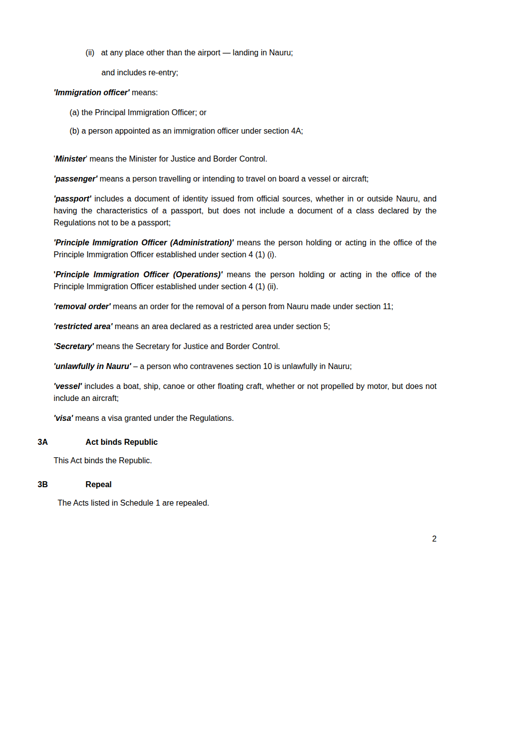(ii) at any place other than the airport — landing in Nauru;
and includes re-entry;
'Immigration officer' means:
(a) the Principal Immigration Officer; or
(b) a person appointed as an immigration officer under section 4A;
'Minister' means the Minister for Justice and Border Control.
'passenger' means a person travelling or intending to travel on board a vessel or aircraft;
'passport' includes a document of identity issued from official sources, whether in or outside Nauru, and having the characteristics of a passport, but does not include a document of a class declared by the Regulations not to be a passport;
'Principle Immigration Officer (Administration)' means the person holding or acting in the office of the Principle Immigration Officer established under section 4 (1) (i).
'Principle Immigration Officer (Operations)' means the person holding or acting in the office of the Principle Immigration Officer established under section 4 (1) (ii).
'removal order' means an order for the removal of a person from Nauru made under section 11;
'restricted area' means an area declared as a restricted area under section 5;
'Secretary' means the Secretary for Justice and Border Control.
'unlawfully in Nauru' – a person who contravenes section 10 is unlawfully in Nauru;
'vessel' includes a boat, ship, canoe or other floating craft, whether or not propelled by motor, but does not include an aircraft;
'visa' means a visa granted under the Regulations.
3A Act binds Republic
This Act binds the Republic.
3B Repeal
The Acts listed in Schedule 1 are repealed.
2